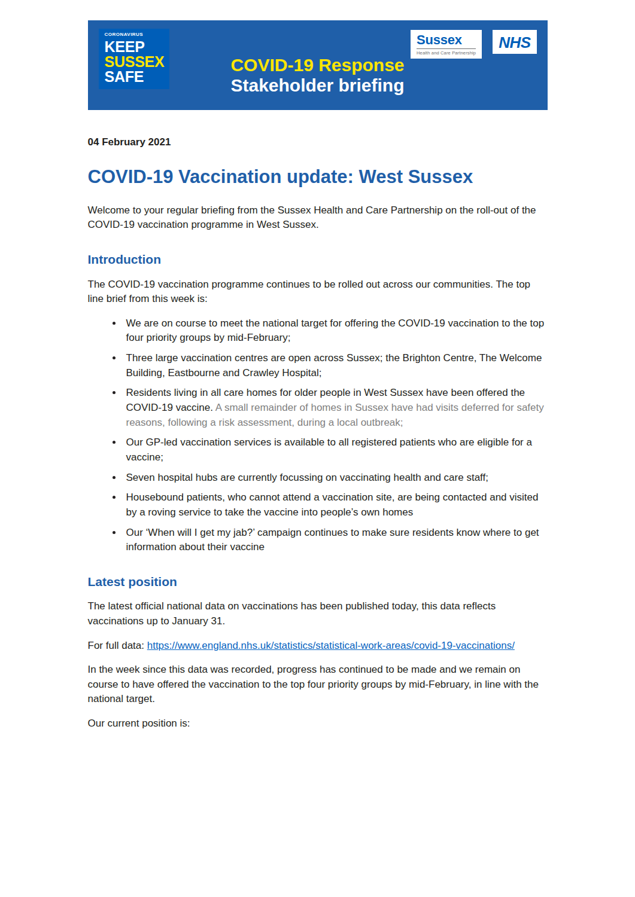CORONAVIRUS
KEEP
SUSSEX
SAFE
Sussex
Health and Care Partnership
NHS
COVID-19 Response
Stakeholder briefing
04 February 2021
COVID-19 Vaccination update: West Sussex
Welcome to your regular briefing from the Sussex Health and Care Partnership on the roll-out of the COVID-19 vaccination programme in West Sussex.
Introduction
The COVID-19 vaccination programme continues to be rolled out across our communities. The top line brief from this week is:
We are on course to meet the national target for offering the COVID-19 vaccination to the top four priority groups by mid-February;
Three large vaccination centres are open across Sussex; the Brighton Centre, The Welcome Building, Eastbourne and Crawley Hospital;
Residents living in all care homes for older people in West Sussex have been offered the COVID-19 vaccine. A small remainder of homes in Sussex have had visits deferred for safety reasons, following a risk assessment, during a local outbreak;
Our GP-led vaccination services is available to all registered patients who are eligible for a vaccine;
Seven hospital hubs are currently focussing on vaccinating health and care staff;
Housebound patients, who cannot attend a vaccination site, are being contacted and visited by a roving service to take the vaccine into people’s own homes
Our ‘When will I get my jab?’ campaign continues to make sure residents know where to get information about their vaccine
Latest position
The latest official national data on vaccinations has been published today, this data reflects vaccinations up to January 31.
For full data: https://www.england.nhs.uk/statistics/statistical-work-areas/covid-19-vaccinations/
In the week since this data was recorded, progress has continued to be made and we remain on course to have offered the vaccination to the top four priority groups by mid-February, in line with the national target.
Our current position is: